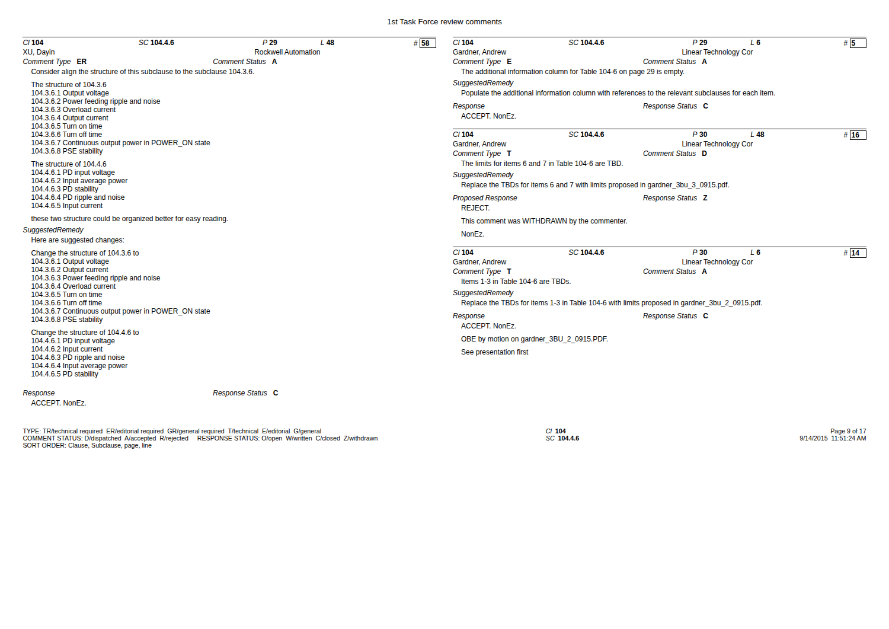1st Task Force review comments
| Cl 104 | SC 104.4.6 | P 29 | L 48 | # 58 |
| XU, Dayin | Rockwell Automation |
| Comment Type ER | Comment Status A |
Consider align the structure of this subclause to the subclause 104.3.6.
The structure of 104.3.6 104.3.6.1 Output voltage 104.3.6.2 Power feeding ripple and noise 104.3.6.3 Overload current 104.3.6.4 Output current 104.3.6.5 Turn on time 104.3.6.6 Turn off time 104.3.6.7 Continuous output power in POWER_ON state 104.3.6.8 PSE stability
The structure of 104.4.6 104.4.6.1 PD input voltage 104.4.6.2 Input average power 104.4.6.3 PD stability 104.4.6.4 PD ripple and noise 104.4.6.5 Input current
these two structure could be organized better for easy reading.
SuggestedRemedy
Here are suggested changes:
Change the structure of 104.3.6 to 104.3.6.1 Output voltage 104.3.6.2 Output current 104.3.6.3 Power feeding ripple and noise 104.3.6.4 Overload current 104.3.6.5 Turn on time 104.3.6.6 Turn off time 104.3.6.7 Continuous output power in POWER_ON state 104.3.6.8 PSE stability
Change the structure of 104.4.6 to 104.4.6.1 PD input voltage 104.4.6.2 Input current 104.4.6.3 PD ripple and noise 104.4.6.4 Input average power 104.4.6.5 PD stability
| Response | Response Status C |
ACCEPT. NonEz.
| Cl 104 | SC 104.4.6 | P 29 | L 6 | # 5 |
| Gardner, Andrew | Linear Technology Cor |
| Comment Type E | Comment Status A |
The additional information column for Table 104-6 on page 29 is empty.
SuggestedRemedy
Populate the additional information column with references to the relevant subclauses for each item.
| Response | Response Status C |
ACCEPT. NonEz.
| Cl 104 | SC 104.4.6 | P 30 | L 48 | # 16 |
| Gardner, Andrew | Linear Technology Cor |
| Comment Type T | Comment Status D |
The limits for items 6 and 7 in Table 104-6 are TBD.
SuggestedRemedy
Replace the TBDs for items 6 and 7 with limits proposed in gardner_3bu_3_0915.pdf.
| Proposed Response | Response Status Z |
REJECT.
This comment was WITHDRAWN by the commenter.
NonEz.
| Cl 104 | SC 104.4.6 | P 30 | L 6 | # 14 |
| Gardner, Andrew | Linear Technology Cor |
| Comment Type T | Comment Status A |
Items 1-3 in Table 104-6 are TBDs.
SuggestedRemedy
Replace the TBDs for items 1-3 in Table 104-6 with limits proposed in gardner_3bu_2_0915.pdf.
| Response | Response Status C |
ACCEPT. NonEz.
OBE by motion on gardner_3BU_2_0915.PDF.
See presentation first
TYPE: TR/technical required ER/editorial required GR/general required T/technical E/editorial G/general
COMMENT STATUS: D/dispatched A/accepted R/rejected RESPONSE STATUS: O/open W/written C/closed Z/withdrawn
SORT ORDER: Clause, Subclause, page, line
Cl 104
SC 104.4.6
Page 9 of 17
9/14/2015 11:51:24 AM